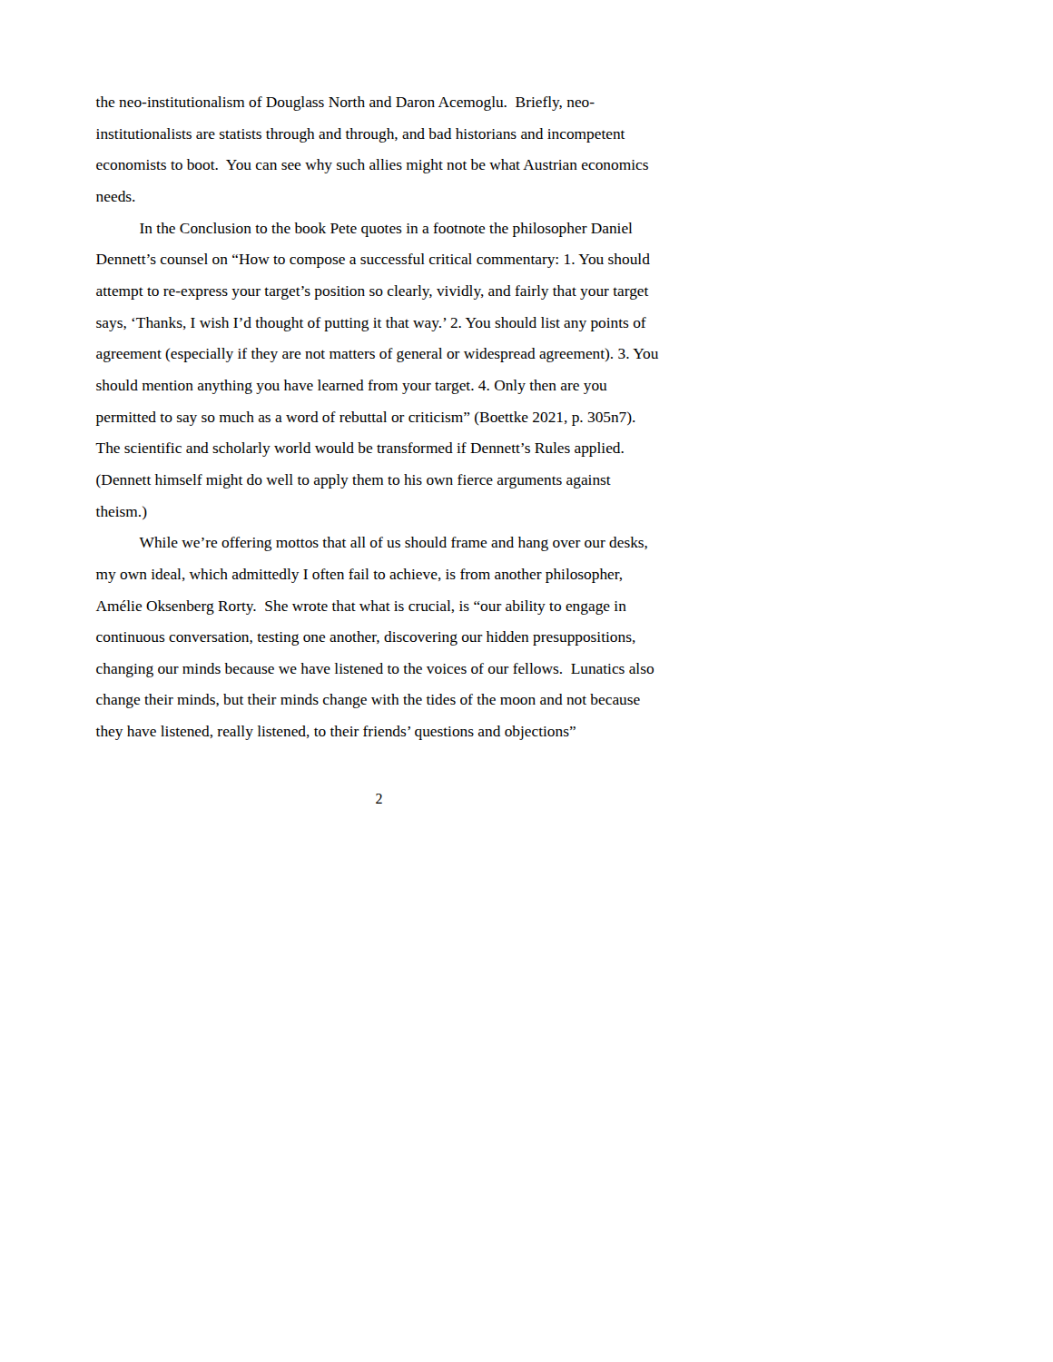the neo-institutionalism of Douglass North and Daron Acemoglu. Briefly, neo-institutionalists are statists through and through, and bad historians and incompetent economists to boot. You can see why such allies might not be what Austrian economics needs.
In the Conclusion to the book Pete quotes in a footnote the philosopher Daniel Dennett’s counsel on “How to compose a successful critical commentary: 1. You should attempt to re-express your target’s position so clearly, vividly, and fairly that your target says, ‘Thanks, I wish I’d thought of putting it that way.’ 2. You should list any points of agreement (especially if they are not matters of general or widespread agreement). 3. You should mention anything you have learned from your target. 4. Only then are you permitted to say so much as a word of rebuttal or criticism” (Boettke 2021, p. 305n7). The scientific and scholarly world would be transformed if Dennett’s Rules applied. (Dennett himself might do well to apply them to his own fierce arguments against theism.)
While we’re offering mottos that all of us should frame and hang over our desks, my own ideal, which admittedly I often fail to achieve, is from another philosopher, Amélie Oksenberg Rorty. She wrote that what is crucial, is “our ability to engage in continuous conversation, testing one another, discovering our hidden presuppositions, changing our minds because we have listened to the voices of our fellows. Lunatics also change their minds, but their minds change with the tides of the moon and not because they have listened, really listened, to their friends’ questions and objections”
2